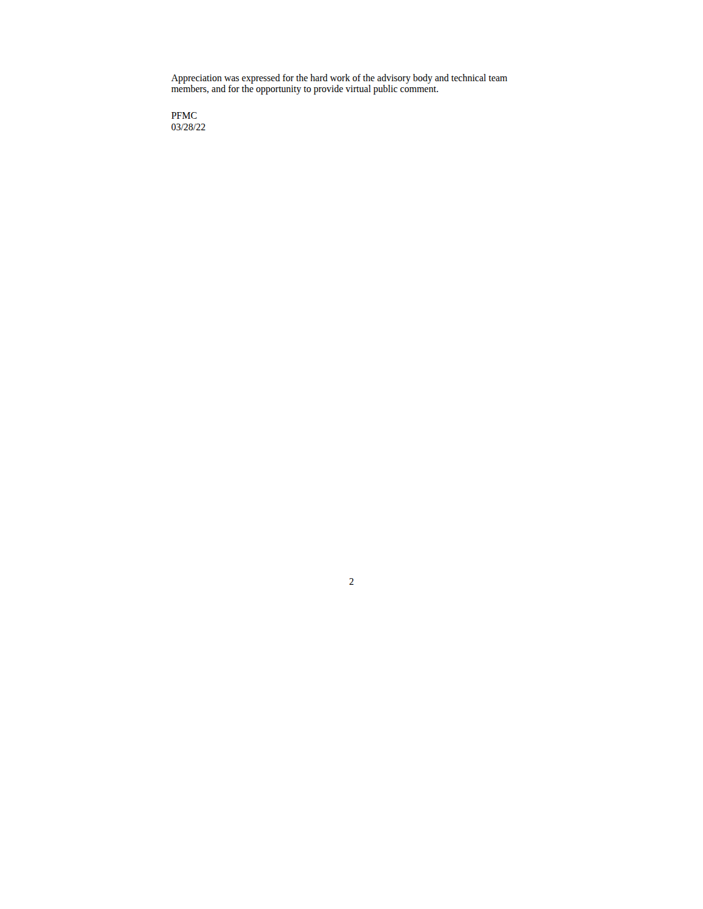Appreciation was expressed for the hard work of the advisory body and technical team members, and for the opportunity to provide virtual public comment.
PFMC
03/28/22
2